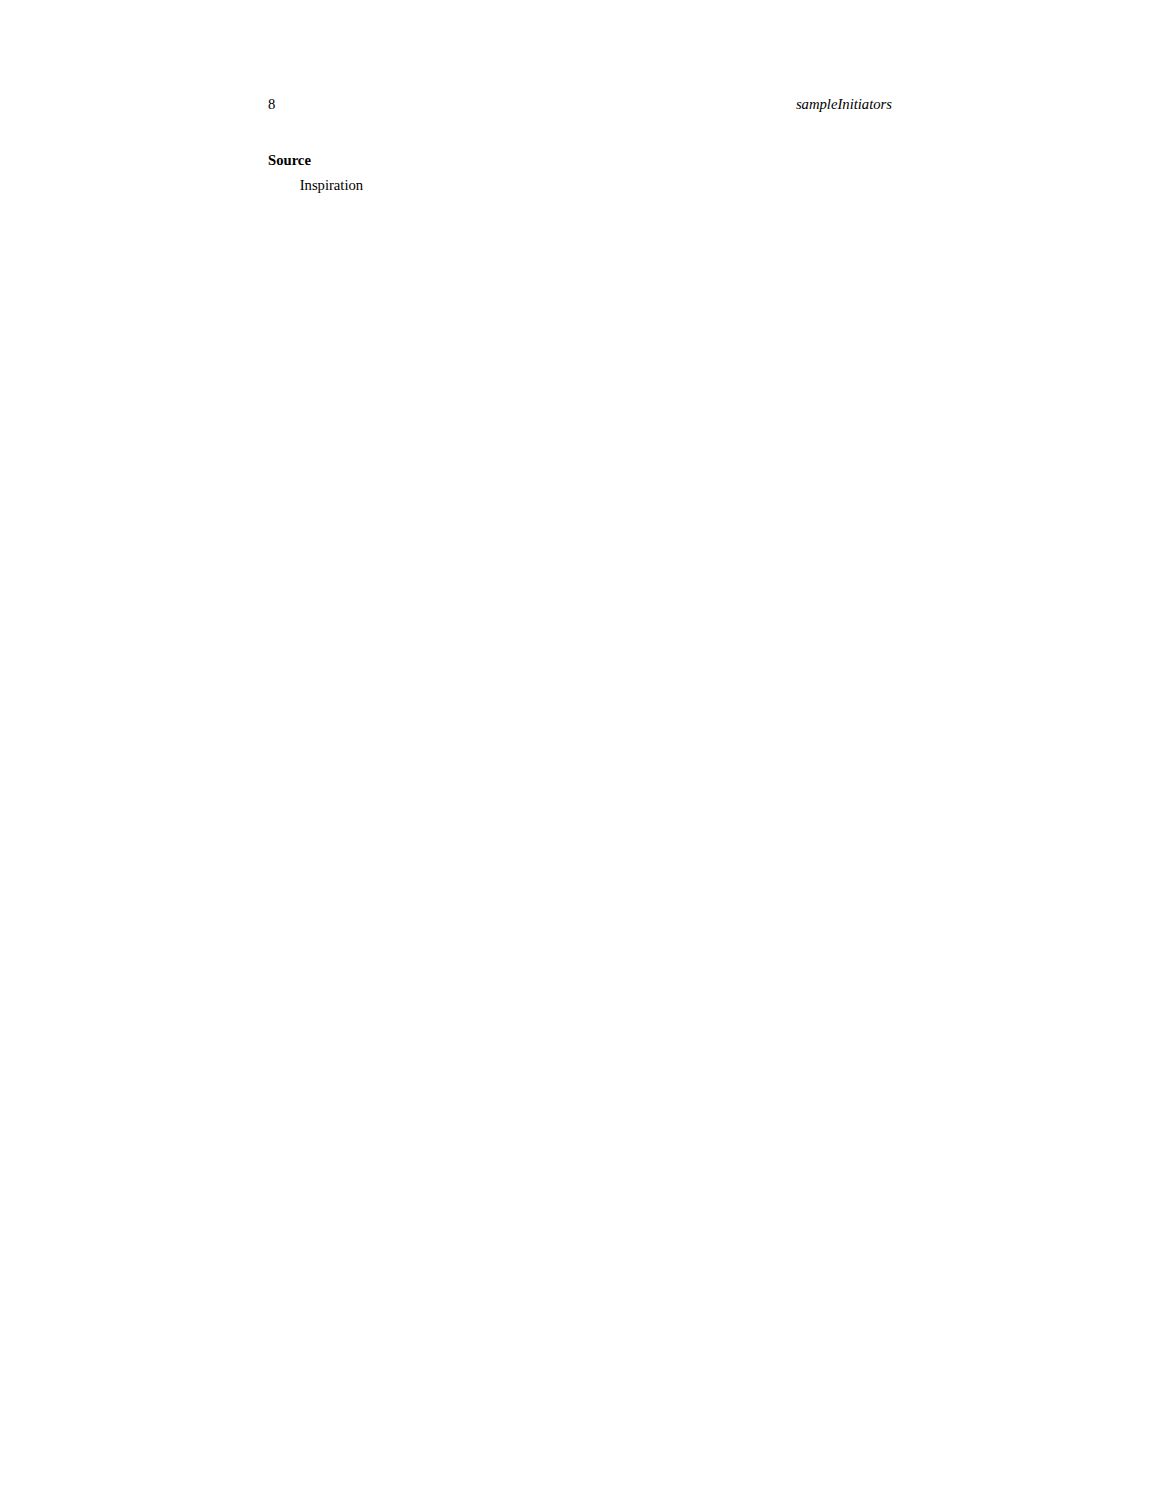8 sampleInitiators
Source
Inspiration